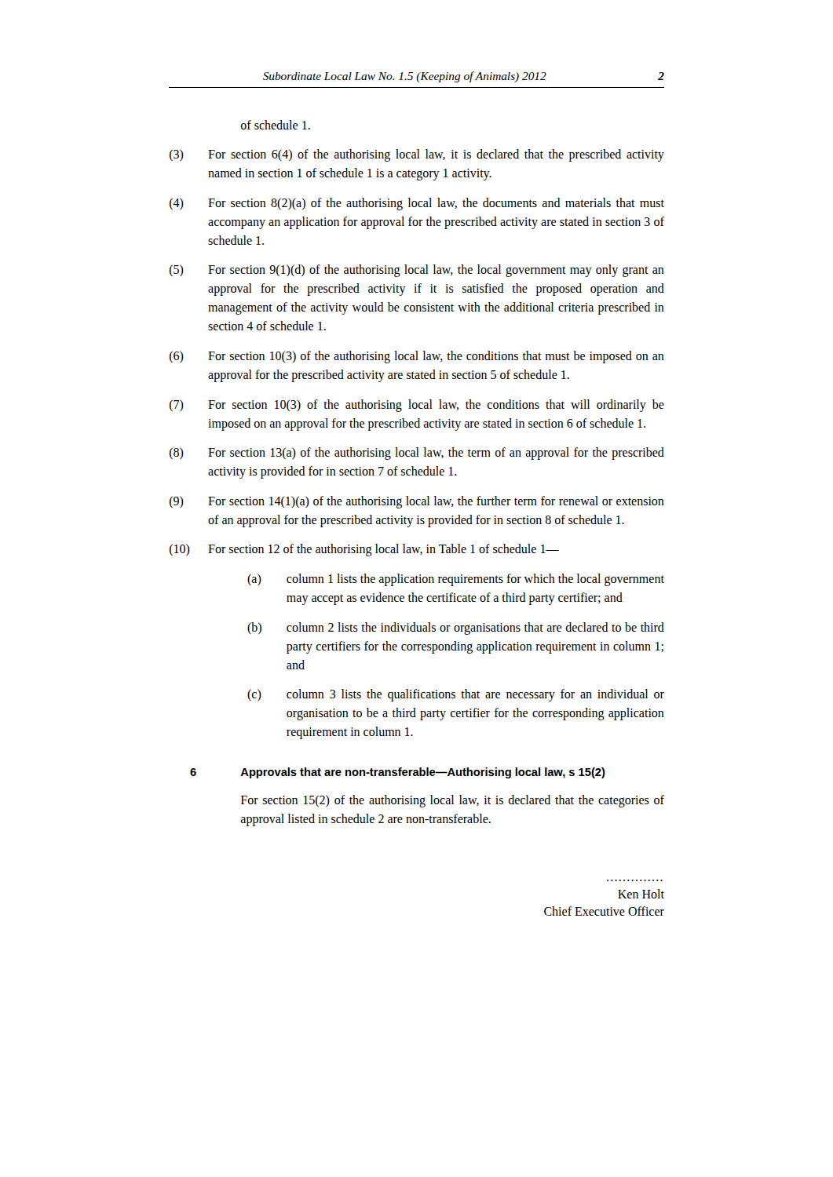Subordinate Local Law No. 1.5 (Keeping of Animals) 2012
2
of schedule 1.
(3) For section 6(4) of the authorising local law, it is declared that the prescribed activity named in section 1 of schedule 1 is a category 1 activity.
(4) For section 8(2)(a) of the authorising local law, the documents and materials that must accompany an application for approval for the prescribed activity are stated in section 3 of schedule 1.
(5) For section 9(1)(d) of the authorising local law, the local government may only grant an approval for the prescribed activity if it is satisfied the proposed operation and management of the activity would be consistent with the additional criteria prescribed in section 4 of schedule 1.
(6) For section 10(3) of the authorising local law, the conditions that must be imposed on an approval for the prescribed activity are stated in section 5 of schedule 1.
(7) For section 10(3) of the authorising local law, the conditions that will ordinarily be imposed on an approval for the prescribed activity are stated in section 6 of schedule 1.
(8) For section 13(a) of the authorising local law, the term of an approval for the prescribed activity is provided for in section 7 of schedule 1.
(9) For section 14(1)(a) of the authorising local law, the further term for renewal or extension of an approval for the prescribed activity is provided for in section 8 of schedule 1.
(10) For section 12 of the authorising local law, in Table 1 of schedule 1—
(a) column 1 lists the application requirements for which the local government may accept as evidence the certificate of a third party certifier; and
(b) column 2 lists the individuals or organisations that are declared to be third party certifiers for the corresponding application requirement in column 1; and
(c) column 3 lists the qualifications that are necessary for an individual or organisation to be a third party certifier for the corresponding application requirement in column 1.
6 Approvals that are non-transferable—Authorising local law, s 15(2)
For section 15(2) of the authorising local law, it is declared that the categories of approval listed in schedule 2 are non-transferable.
..............
Ken Holt
Chief Executive Officer